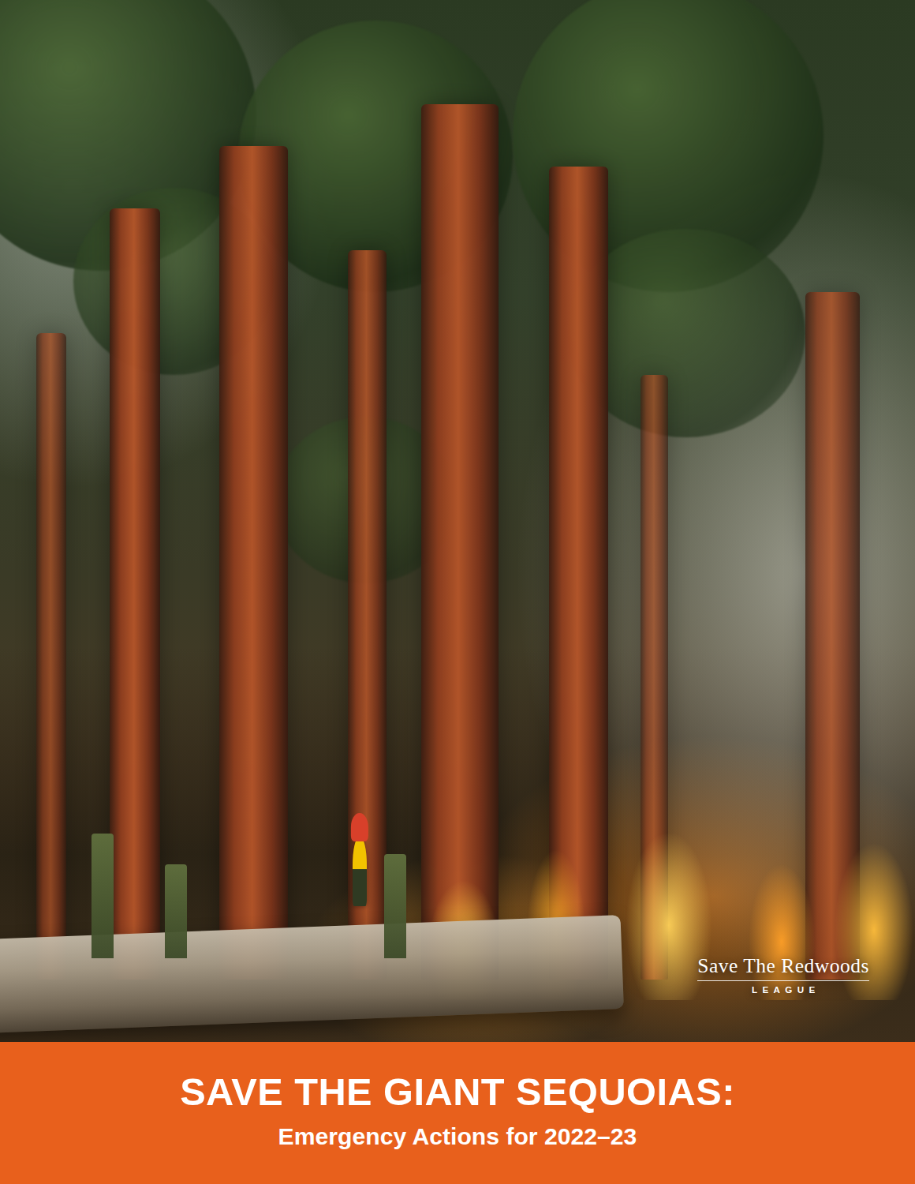Save The Redwoods
League
Save the Giant Sequoias:
Emergency Actions for 2022–23